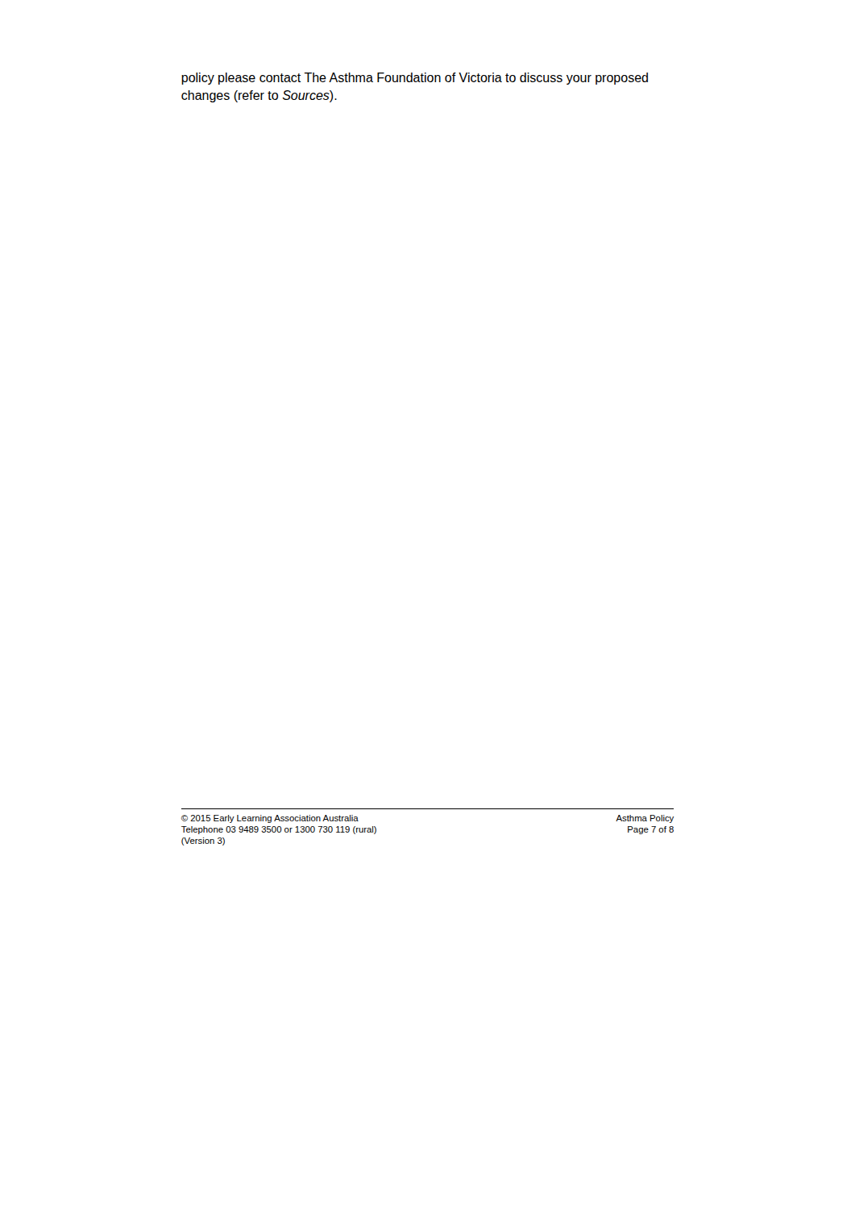policy please contact The Asthma Foundation of Victoria to discuss your proposed changes (refer to Sources).
© 2015 Early Learning Association Australia
Telephone 03 9489 3500 or 1300 730 119 (rural)
(Version 3)
Asthma Policy
Page 7 of 8